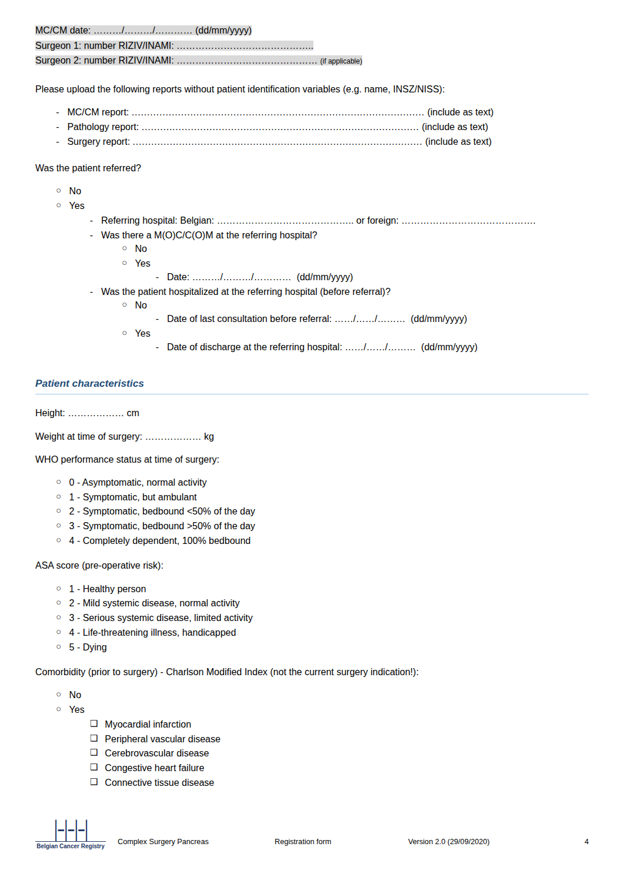MC/CM date: ………/………/………… (dd/mm/yyyy)
Surgeon 1: number RIZIV/INAMI: ……………………………………..
Surgeon 2: number RIZIV/INAMI: ……………………………………… (if applicable)
Please upload the following reports without patient identification variables (e.g. name, INSZ/NISS):
MC/CM report: ............................................................................................... (include as text)
Pathology report: .......................................................................................... (include as text)
Surgery report: .............................................................................................. (include as text)
Was the patient referred?
No
Yes
Referring hospital: Belgian: …………………………………….. or foreign: …………………………………….
Was there a M(O)C/C(O)M at the referring hospital?
No
Yes
Date: ………/………/………… (dd/mm/yyyy)
Was the patient hospitalized at the referring hospital (before referral)?
No
Date of last consultation before referral: ……/……/……… (dd/mm/yyyy)
Yes
Date of discharge at the referring hospital: ……/……/……… (dd/mm/yyyy)
Patient characteristics
Height: ……………… cm
Weight at time of surgery: ……………… kg
WHO performance status at time of surgery:
0 - Asymptomatic, normal activity
1 - Symptomatic, but ambulant
2 - Symptomatic, bedbound <50% of the day
3 - Symptomatic, bedbound >50% of the day
4 - Completely dependent, 100% bedbound
ASA score (pre-operative risk):
1 - Healthy person
2 - Mild systemic disease, normal activity
3 - Serious systemic disease, limited activity
4 - Life-threatening illness, handicapped
5 - Dying
Comorbidity (prior to surgery) - Charlson Modified Index (not the current surgery indication!):
No
Yes
Myocardial infarction
Peripheral vascular disease
Cerebrovascular disease
Congestive heart failure
Connective tissue disease
|-|-|-| Belgian Cancer Registry
Complex Surgery Pancreas Registration form Version 2.0 (29/09/2020) 4